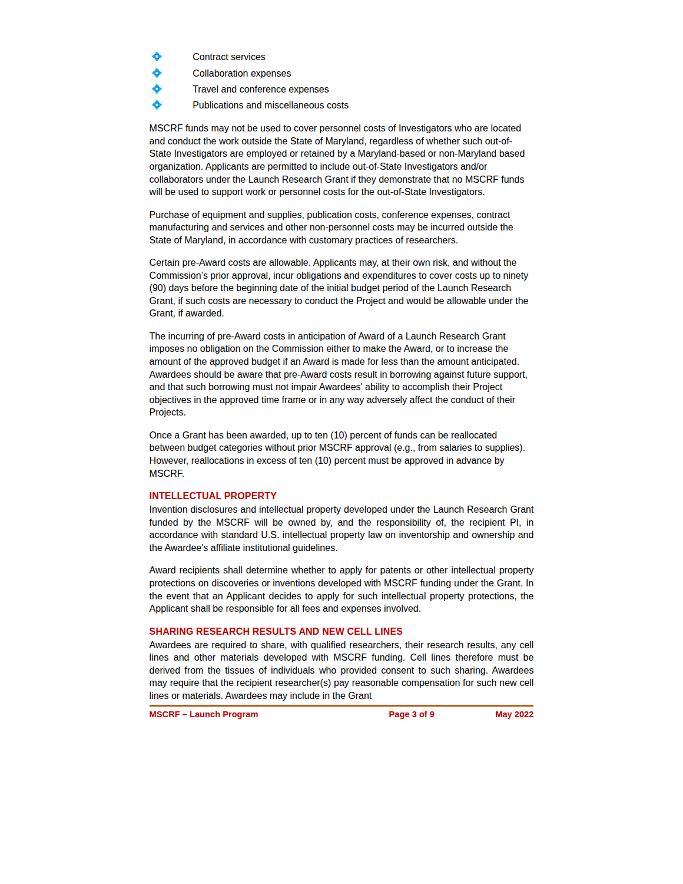Contract services
Collaboration expenses
Travel and conference expenses
Publications and miscellaneous costs
MSCRF funds may not be used to cover personnel costs of Investigators who are located and conduct the work outside the State of Maryland, regardless of whether such out-of-State Investigators are employed or retained by a Maryland-based or non-Maryland based organization. Applicants are permitted to include out-of-State Investigators and/or collaborators under the Launch Research Grant if they demonstrate that no MSCRF funds will be used to support work or personnel costs for the out-of-State Investigators.
Purchase of equipment and supplies, publication costs, conference expenses, contract manufacturing and services and other non-personnel costs may be incurred outside the State of Maryland, in accordance with customary practices of researchers.
Certain pre-Award costs are allowable. Applicants may, at their own risk, and without the Commission’s prior approval, incur obligations and expenditures to cover costs up to ninety (90) days before the beginning date of the initial budget period of the Launch Research Grant, if such costs are necessary to conduct the Project and would be allowable under the Grant, if awarded.
The incurring of pre-Award costs in anticipation of Award of a Launch Research Grant imposes no obligation on the Commission either to make the Award, or to increase the amount of the approved budget if an Award is made for less than the amount anticipated. Awardees should be aware that pre-Award costs result in borrowing against future support, and that such borrowing must not impair Awardees' ability to accomplish their Project objectives in the approved time frame or in any way adversely affect the conduct of their Projects.
Once a Grant has been awarded, up to ten (10) percent of funds can be reallocated between budget categories without prior MSCRF approval (e.g., from salaries to supplies). However, reallocations in excess of ten (10) percent must be approved in advance by MSCRF.
INTELLECTUAL PROPERTY
Invention disclosures and intellectual property developed under the Launch Research Grant funded by the MSCRF will be owned by, and the responsibility of, the recipient PI, in accordance with standard U.S. intellectual property law on inventorship and ownership and the Awardee's affiliate institutional guidelines.
Award recipients shall determine whether to apply for patents or other intellectual property protections on discoveries or inventions developed with MSCRF funding under the Grant. In the event that an Applicant decides to apply for such intellectual property protections, the Applicant shall be responsible for all fees and expenses involved.
SHARING RESEARCH RESULTS AND NEW CELL LINES
Awardees are required to share, with qualified researchers, their research results, any cell lines and other materials developed with MSCRF funding. Cell lines therefore must be derived from the tissues of individuals who provided consent to such sharing. Awardees may require that the recipient researcher(s) pay reasonable compensation for such new cell lines or materials. Awardees may include in the Grant
| MSCRF – Launch Program | Page 3 of 9 | May 2022 |